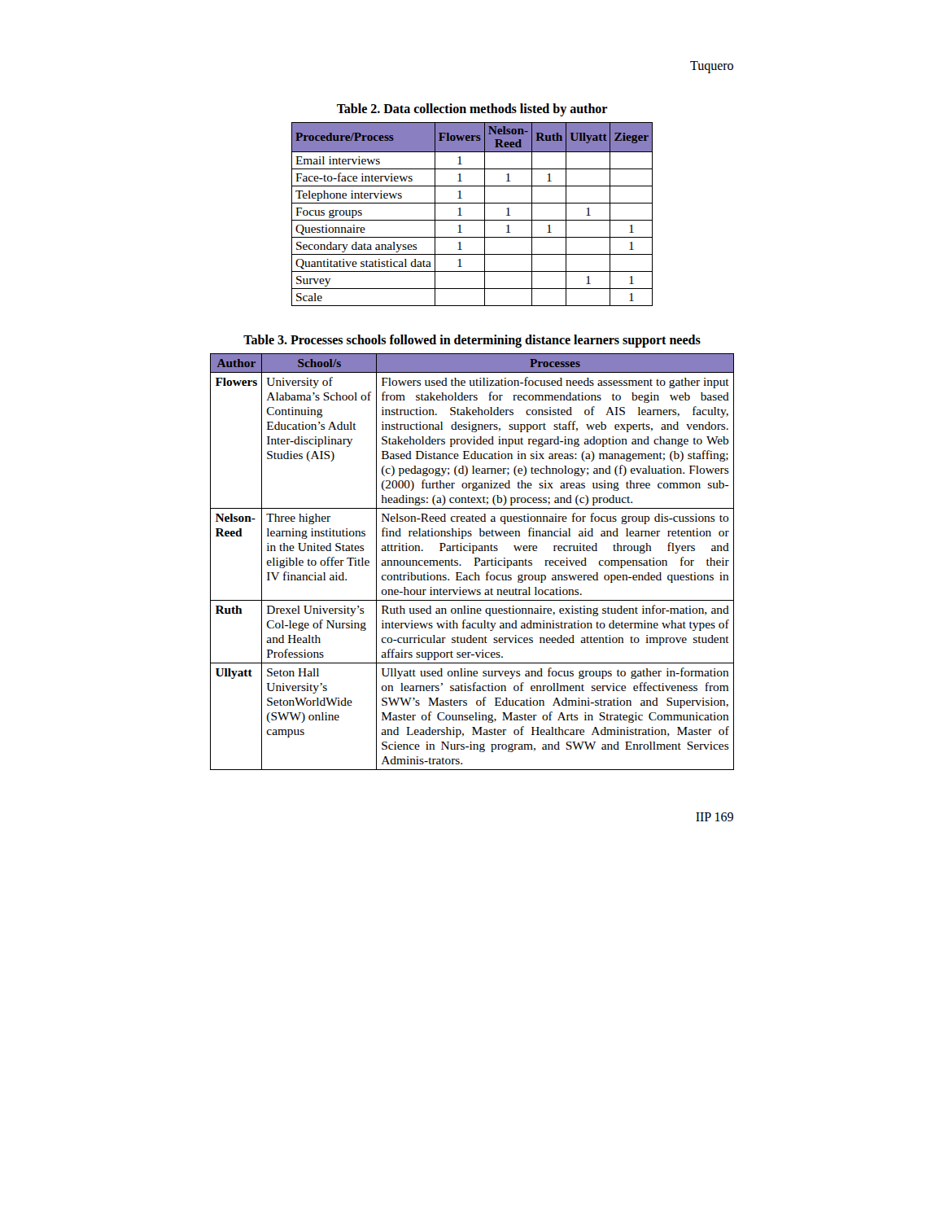Tuquero
Table 2. Data collection methods listed by author
| Procedure/Process | Flowers | Nelson- Reed | Ruth | Ullyatt | Zieger |
| --- | --- | --- | --- | --- | --- |
| Email interviews | 1 | | | | |
| Face-to-face interviews | 1 | 1 | 1 | | |
| Telephone interviews | 1 | | | | |
| Focus groups | 1 | 1 | | 1 | |
| Questionnaire | 1 | 1 | 1 | | 1 |
| Secondary data analyses | 1 | | | | 1 |
| Quantitative statistical data | 1 | | | | |
| Survey | | | | 1 | 1 |
| Scale | | | | | 1 |
Table 3. Processes schools followed in determining distance learners support needs
| Author | School/s | Processes |
| --- | --- | --- |
| Flowers | University of Alabama’s School of Continuing Education’s Adult Inter-disciplinary Studies (AIS) | Flowers used the utilization-focused needs assessment to gather input from stakeholders for recommendations to begin web based instruction. Stakeholders consisted of AIS learners, faculty, instructional designers, support staff, web experts, and vendors. Stakeholders provided input regard-ing adoption and change to Web Based Distance Education in six areas: (a) management; (b) staffing; (c) pedagogy; (d) learner; (e) technology; and (f) evaluation. Flowers (2000) further organized the six areas using three common sub-headings: (a) context; (b) process; and (c) product. |
| Nelson-Reed | Three higher learning institutions in the United States eligible to offer Title IV financial aid. | Nelson-Reed created a questionnaire for focus group dis-cussions to find relationships between financial aid and learner retention or attrition. Participants were recruited through flyers and announcements. Participants received compensation for their contributions. Each focus group answered open-ended questions in one-hour interviews at neutral locations. |
| Ruth | Drexel University’s Col-lege of Nursing and Health Professions | Ruth used an online questionnaire, existing student infor-mation, and interviews with faculty and administration to determine what types of co-curricular student services needed attention to improve student affairs support ser-vices. |
| Ullyatt | Seton Hall University’s SetonWorldWide (SWW) online campus | Ullyatt used online surveys and focus groups to gather in-formation on learners’ satisfaction of enrollment service effectiveness from SWW’s Masters of Education Admini-stration and Supervision, Master of Counseling, Master of Arts in Strategic Communication and Leadership, Master of Healthcare Administration, Master of Science in Nurs-ing program, and SWW and Enrollment Services Adminis-trators. |
IIP 169